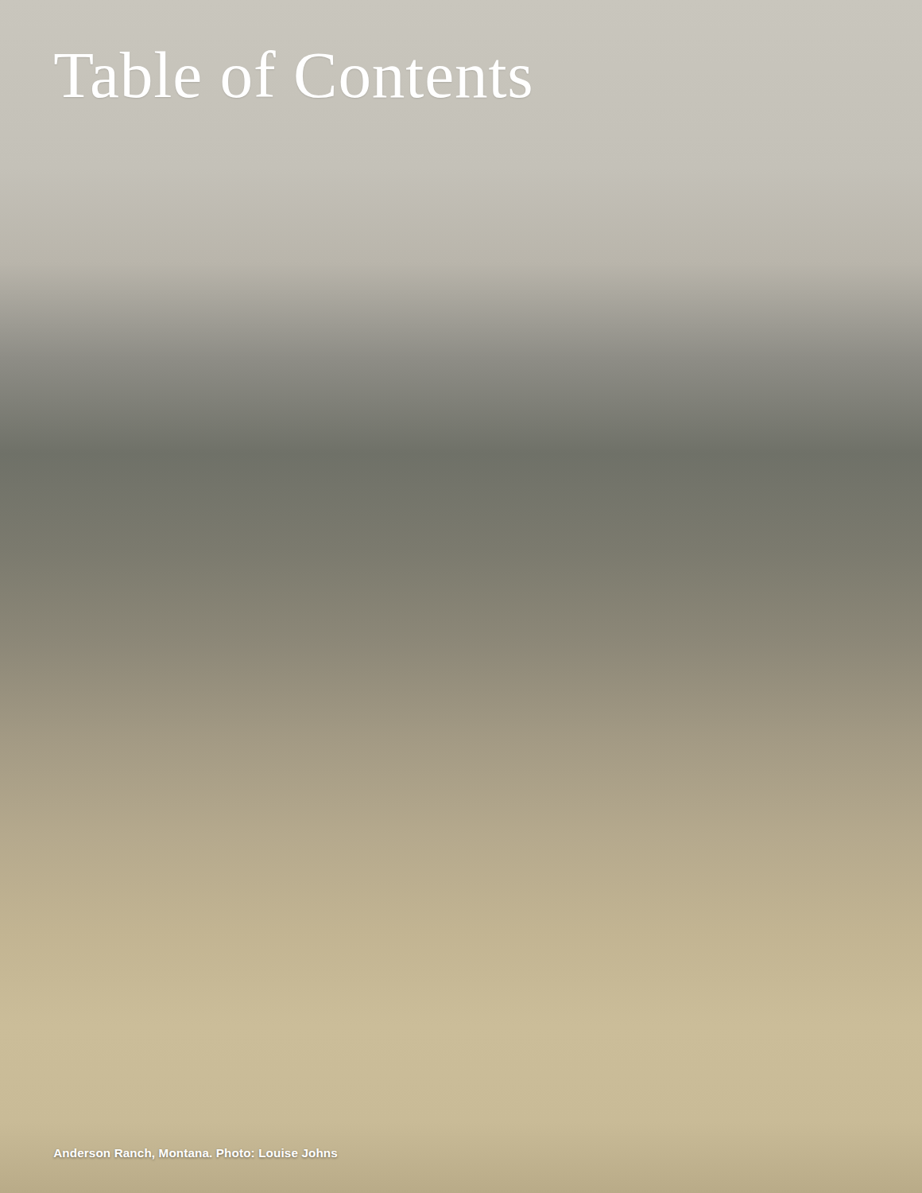Table of Contents
Anderson Ranch, Montana. Photo: Louise Johns